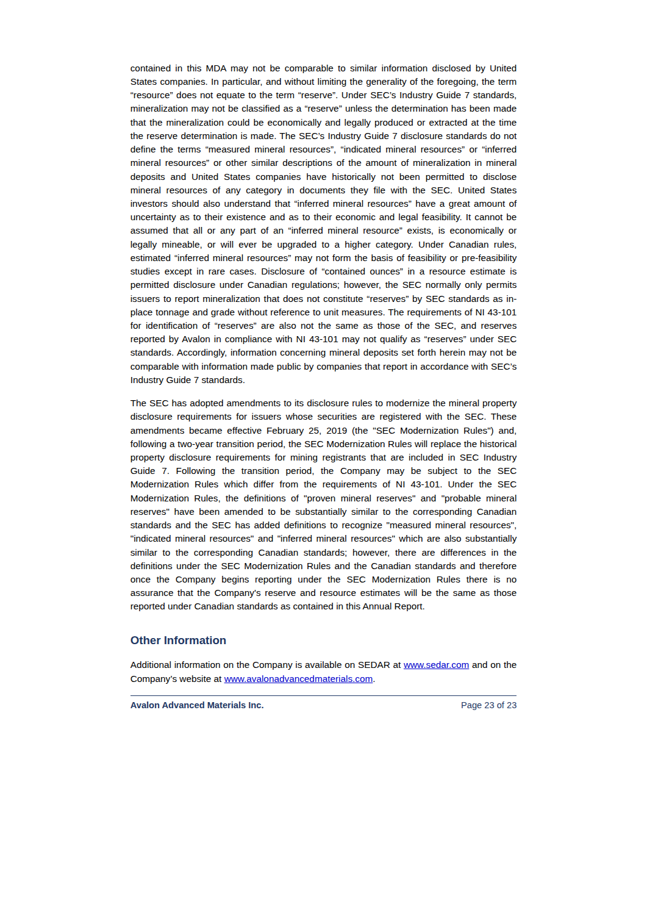contained in this MDA may not be comparable to similar information disclosed by United States companies. In particular, and without limiting the generality of the foregoing, the term “resource” does not equate to the term “reserve”. Under SEC’s Industry Guide 7 standards, mineralization may not be classified as a “reserve” unless the determination has been made that the mineralization could be economically and legally produced or extracted at the time the reserve determination is made. The SEC’s Industry Guide 7 disclosure standards do not define the terms “measured mineral resources”, “indicated mineral resources” or “inferred mineral resources” or other similar descriptions of the amount of mineralization in mineral deposits and United States companies have historically not been permitted to disclose mineral resources of any category in documents they file with the SEC. United States investors should also understand that “inferred mineral resources” have a great amount of uncertainty as to their existence and as to their economic and legal feasibility. It cannot be assumed that all or any part of an “inferred mineral resource” exists, is economically or legally mineable, or will ever be upgraded to a higher category. Under Canadian rules, estimated “inferred mineral resources” may not form the basis of feasibility or pre-feasibility studies except in rare cases. Disclosure of “contained ounces” in a resource estimate is permitted disclosure under Canadian regulations; however, the SEC normally only permits issuers to report mineralization that does not constitute “reserves” by SEC standards as in-place tonnage and grade without reference to unit measures. The requirements of NI 43-101 for identification of “reserves” are also not the same as those of the SEC, and reserves reported by Avalon in compliance with NI 43-101 may not qualify as “reserves” under SEC standards. Accordingly, information concerning mineral deposits set forth herein may not be comparable with information made public by companies that report in accordance with SEC’s Industry Guide 7 standards.
The SEC has adopted amendments to its disclosure rules to modernize the mineral property disclosure requirements for issuers whose securities are registered with the SEC. These amendments became effective February 25, 2019 (the "SEC Modernization Rules") and, following a two-year transition period, the SEC Modernization Rules will replace the historical property disclosure requirements for mining registrants that are included in SEC Industry Guide 7. Following the transition period, the Company may be subject to the SEC Modernization Rules which differ from the requirements of NI 43-101. Under the SEC Modernization Rules, the definitions of "proven mineral reserves" and "probable mineral reserves" have been amended to be substantially similar to the corresponding Canadian standards and the SEC has added definitions to recognize "measured mineral resources", "indicated mineral resources" and "inferred mineral resources" which are also substantially similar to the corresponding Canadian standards; however, there are differences in the definitions under the SEC Modernization Rules and the Canadian standards and therefore once the Company begins reporting under the SEC Modernization Rules there is no assurance that the Company's reserve and resource estimates will be the same as those reported under Canadian standards as contained in this Annual Report.
Other Information
Additional information on the Company is available on SEDAR at www.sedar.com and on the Company’s website at www.avalonadvancedmaterials.com.
Avalon Advanced Materials Inc. Page 23 of 23